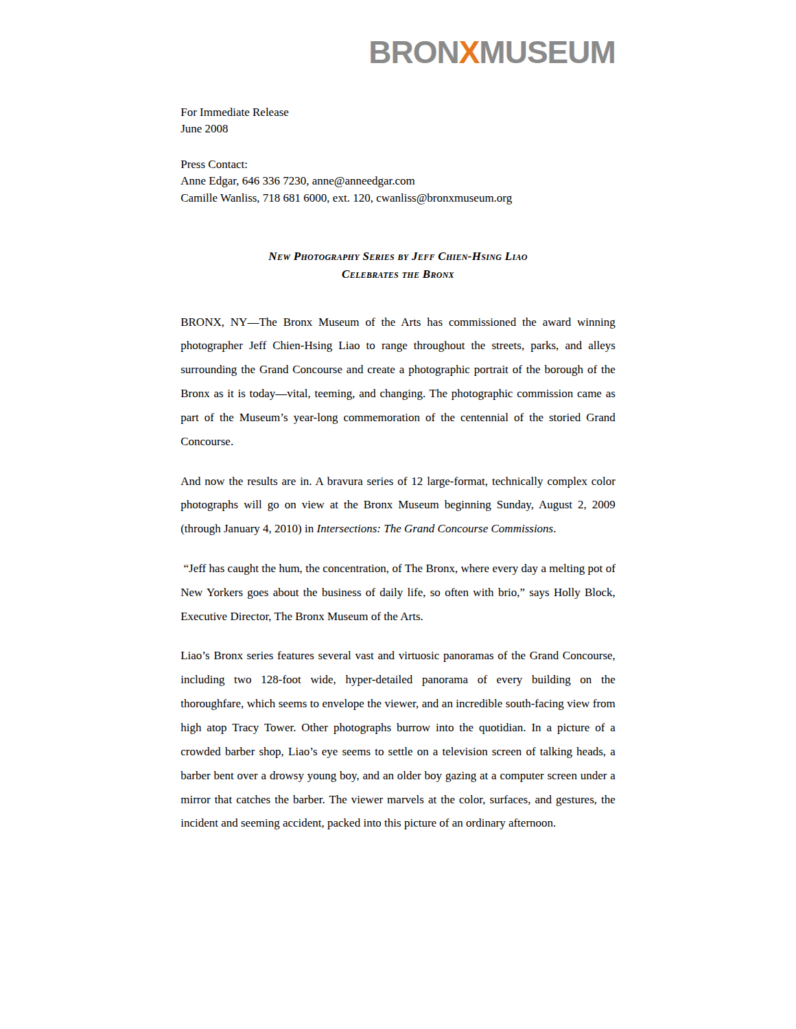BRONXMUSEUM
For Immediate Release
June 2008
Press Contact:
Anne Edgar, 646 336 7230, anne@anneedgar.com
Camille Wanliss, 718 681 6000, ext. 120, cwanliss@bronxmuseum.org
New Photography Series by Jeff Chien-Hsing Liao Celebrates the Bronx
BRONX, NY—The Bronx Museum of the Arts has commissioned the award winning photographer Jeff Chien-Hsing Liao to range throughout the streets, parks, and alleys surrounding the Grand Concourse and create a photographic portrait of the borough of the Bronx as it is today—vital, teeming, and changing. The photographic commission came as part of the Museum’s year-long commemoration of the centennial of the storied Grand Concourse.
And now the results are in. A bravura series of 12 large-format, technically complex color photographs will go on view at the Bronx Museum beginning Sunday, August 2, 2009 (through January 4, 2010) in Intersections: The Grand Concourse Commissions.
“Jeff has caught the hum, the concentration, of The Bronx, where every day a melting pot of New Yorkers goes about the business of daily life, so often with brio,” says Holly Block, Executive Director, The Bronx Museum of the Arts.
Liao’s Bronx series features several vast and virtuosic panoramas of the Grand Concourse, including two 128-foot wide, hyper-detailed panorama of every building on the thoroughfare, which seems to envelope the viewer, and an incredible south-facing view from high atop Tracy Tower. Other photographs burrow into the quotidian. In a picture of a crowded barber shop, Liao’s eye seems to settle on a television screen of talking heads, a barber bent over a drowsy young boy, and an older boy gazing at a computer screen under a mirror that catches the barber. The viewer marvels at the color, surfaces, and gestures, the incident and seeming accident, packed into this picture of an ordinary afternoon.